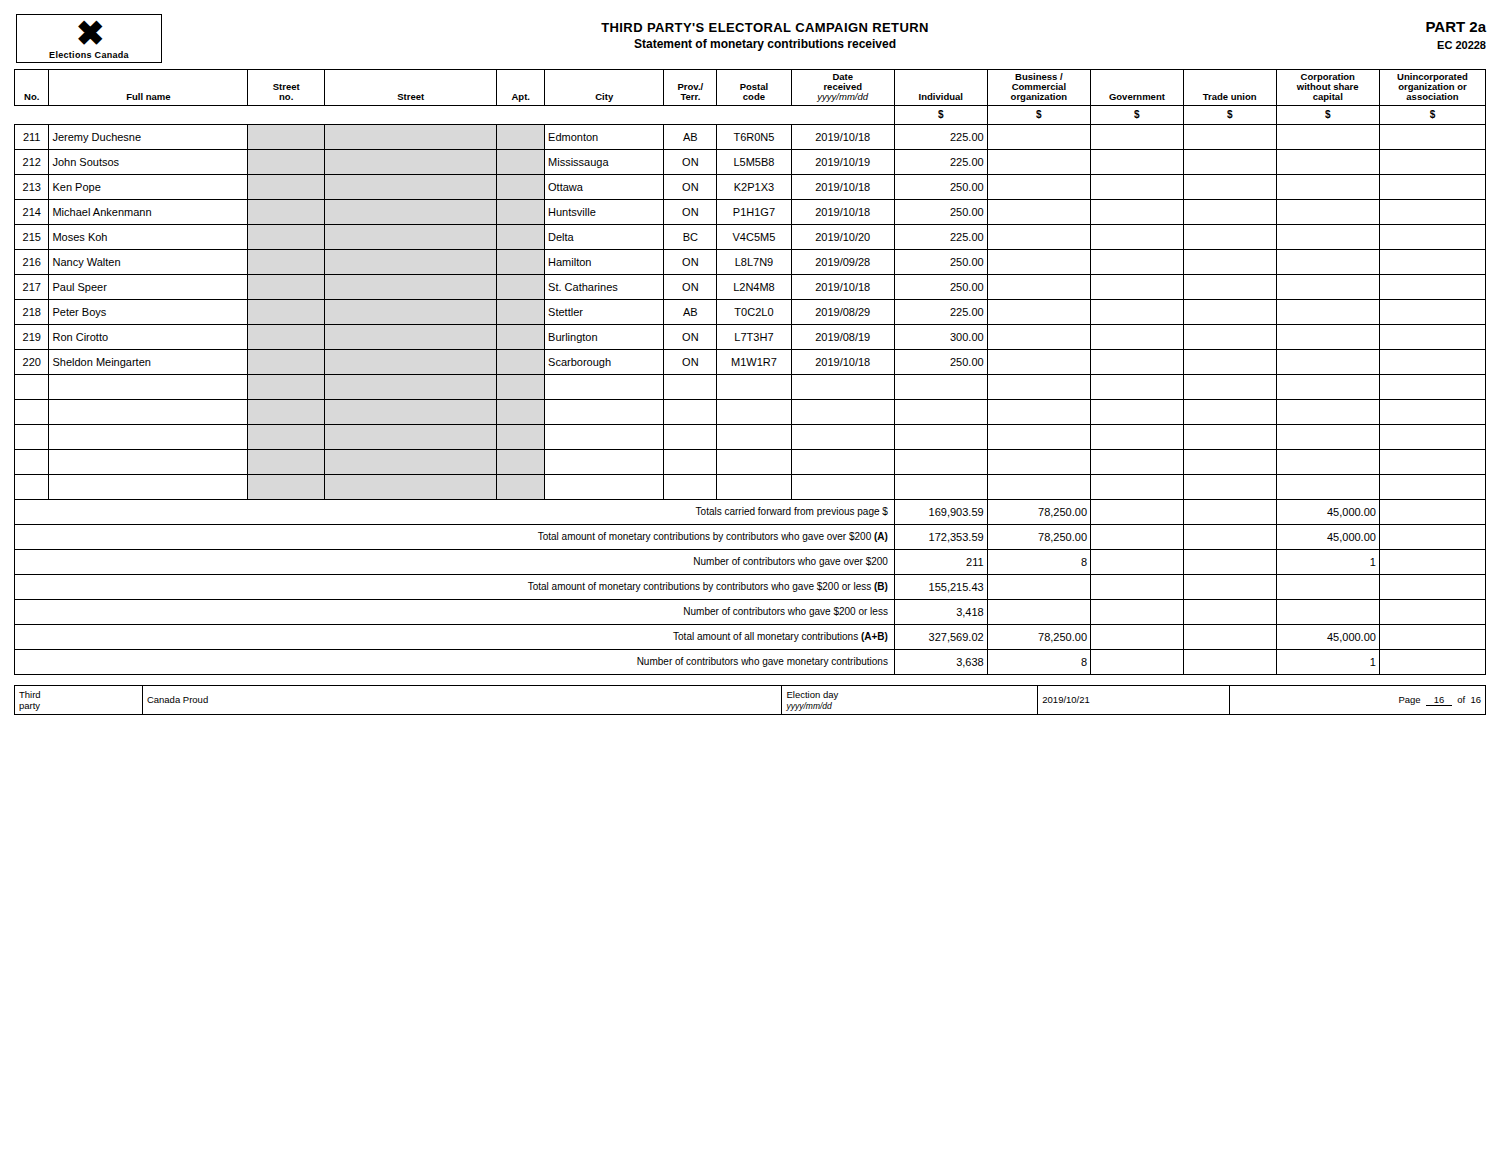✖
Elections Canada
THIRD PARTY'S ELECTORAL CAMPAIGN RETURN
Statement of monetary contributions received
PART 2a
EC 20228
| No. | Full name | Street no. | Street | Apt. | City | Prov./ Terr. | Postal code | Date received yyyy/mm/dd | Individual | Business / Commercial organization | Government | Trade union | Corporation without share capital | Unincorporated organization or association |
| --- | --- | --- | --- | --- | --- | --- | --- | --- | --- | --- | --- | --- | --- | --- |
| | $ | $ | $ | $ | $ | $ |
| 211 | Jeremy Duchesne | | | | Edmonton | AB | T6R0N5 | 2019/10/18 | 225.00 | | | | | |
| 212 | John Soutsos | | | | Mississauga | ON | L5M5B8 | 2019/10/19 | 225.00 | | | | | |
| 213 | Ken Pope | | | | Ottawa | ON | K2P1X3 | 2019/10/18 | 250.00 | | | | | |
| 214 | Michael Ankenmann | | | | Huntsville | ON | P1H1G7 | 2019/10/18 | 250.00 | | | | | |
| 215 | Moses Koh | | | | Delta | BC | V4C5M5 | 2019/10/20 | 225.00 | | | | | |
| 216 | Nancy Walten | | | | Hamilton | ON | L8L7N9 | 2019/09/28 | 250.00 | | | | | |
| 217 | Paul Speer | | | | St. Catharines | ON | L2N4M8 | 2019/10/18 | 250.00 | | | | | |
| 218 | Peter Boys | | | | Stettler | AB | T0C2L0 | 2019/08/29 | 225.00 | | | | | |
| 219 | Ron Cirotto | | | | Burlington | ON | L7T3H7 | 2019/08/19 | 300.00 | | | | | |
| 220 | Sheldon Meingarten | | | | Scarborough | ON | M1W1R7 | 2019/10/18 | 250.00 | | | | | |
| Totals carried forward from previous page $ | 169,903.59 | 78,250.00 | | | 45,000.00 | |
| Total amount of monetary contributions by contributors who gave over $200 (A) | 172,353.59 | 78,250.00 | | | 45,000.00 | |
| Number of contributors who gave over $200 | 211 | 8 | | | 1 | |
| Total amount of monetary contributions by contributors who gave $200 or less (B) | 155,215.43 | | | | | |
| Number of contributors who gave $200 or less | 3,418 | | | | | |
| Total amount of all monetary contributions (A+B) | 327,569.02 | 78,250.00 | | | 45,000.00 | |
| Number of contributors who gave monetary contributions | 3,638 | 8 | | | 1 | |
| Third party | Canada Proud | Election day yyyy/mm/dd | 2019/10/21 | Page 16 of 16 |